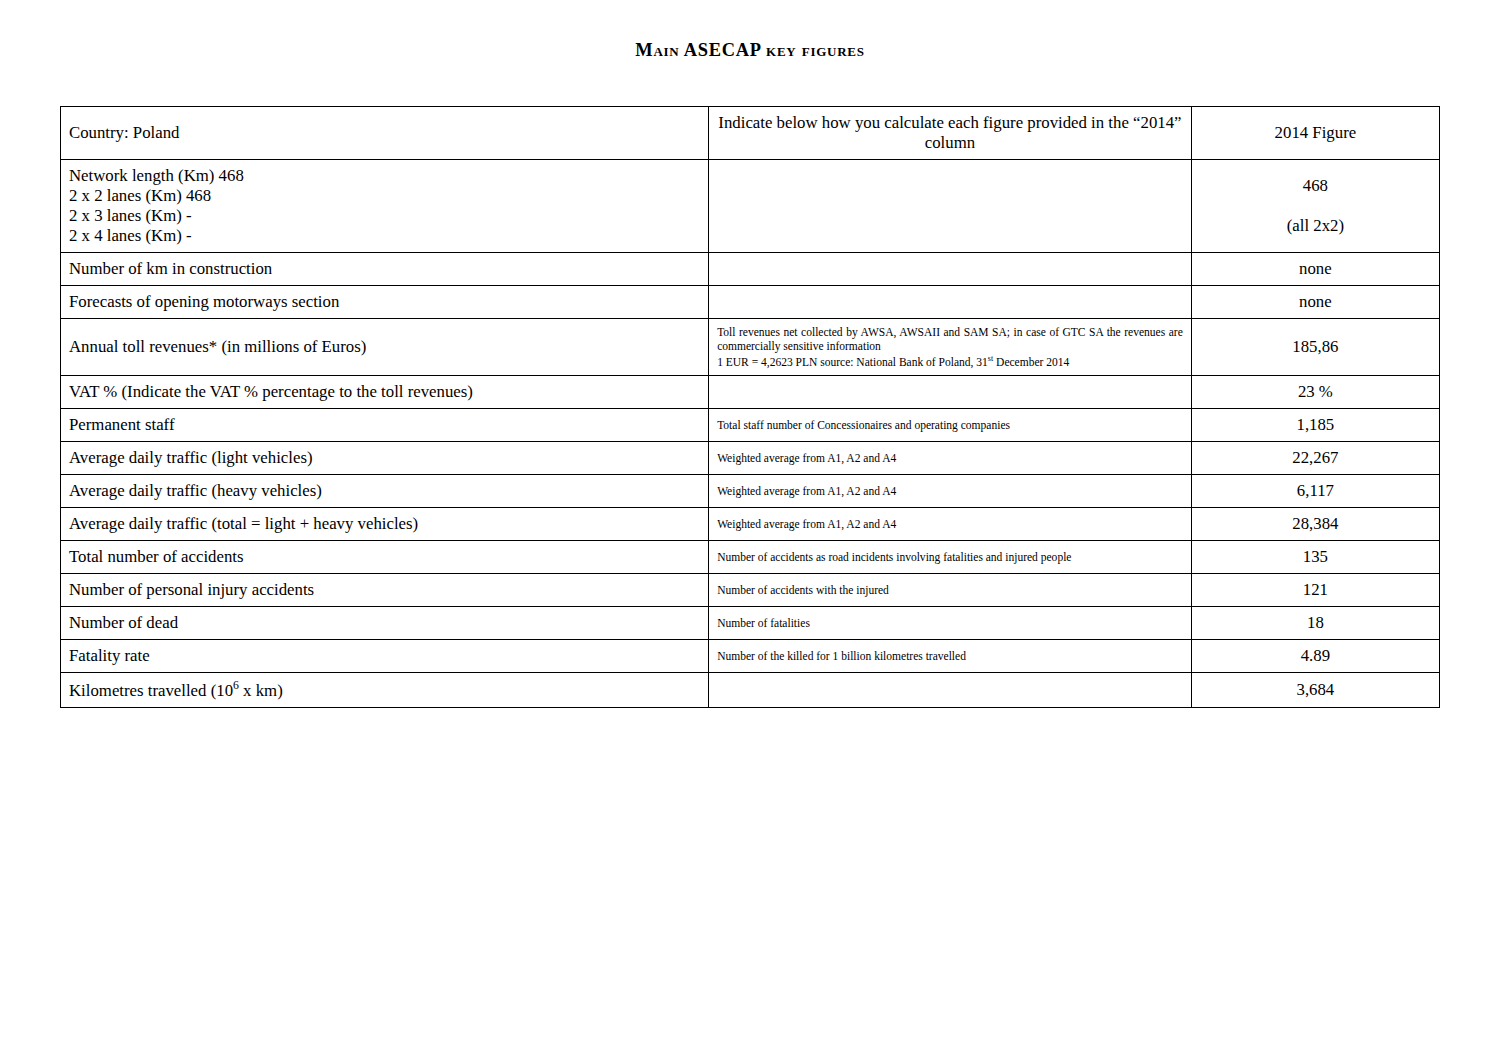Main ASECAP key figures
| Country: Poland | Indicate below how you calculate each figure provided in the “2014” column | 2014 Figure |
| Network length (Km) 468 2 x 2 lanes (Km) 468 2 x 3 lanes (Km) - 2 x 4 lanes (Km) - | | 468 (all 2x2) |
| Number of km in construction | | none |
| Forecasts of opening motorways section | | none |
| Annual toll revenues* (in millions of Euros) | Toll revenues net collected by AWSA, AWSAII and SAM SA; in case of GTC SA the revenues are commercially sensitive information 1 EUR = 4,2623 PLN source: National Bank of Poland, 31 st December 2014 | 185,86 |
| VAT % (Indicate the VAT % percentage to the toll revenues) | | 23 % |
| Permanent staff | Total staff number of Concessionaires and operating companies | 1,185 |
| Average daily traffic (light vehicles) | Weighted average from A1, A2 and A4 | 22,267 |
| Average daily traffic (heavy vehicles) | Weighted average from A1, A2 and A4 | 6,117 |
| Average daily traffic (total = light + heavy vehicles) | Weighted average from A1, A2 and A4 | 28,384 |
| Total number of accidents | Number of accidents as road incidents involving fatalities and injured people | 135 |
| Number of personal injury accidents | Number of accidents with the injured | 121 |
| Number of dead | Number of fatalities | 18 |
| Fatality rate | Number of the killed for 1 billion kilometres travelled | 4.89 |
| Kilometres travelled (10 6 x km) | | 3,684 |